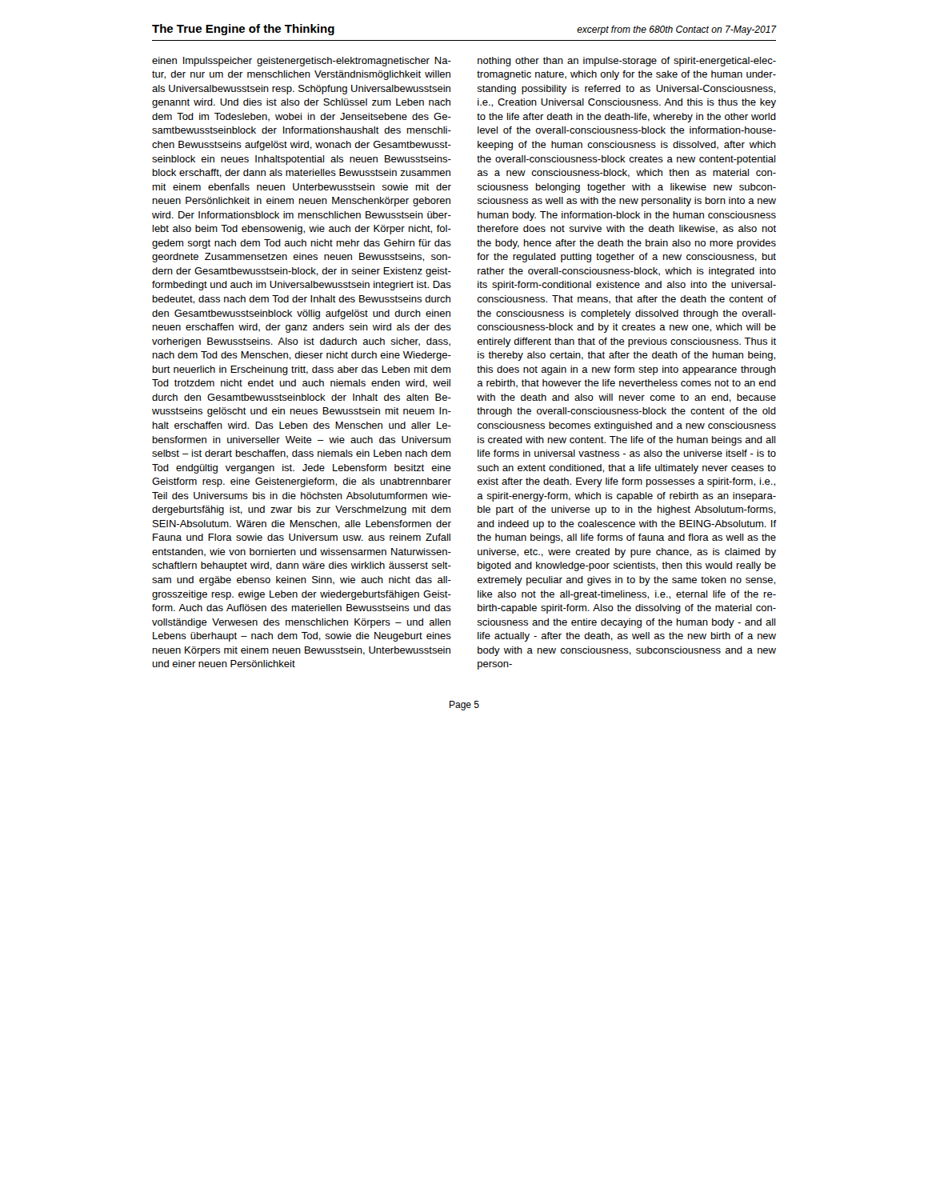The True Engine of the Thinking
excerpt from the 680th Contact on 7-May-2017
einen Impulsspeicher geistenergetisch-elektromagnetischer Natur, der nur um der menschlichen Verständnismöglichkeit willen als Universalbewusstsein resp. Schöpfung Universalbewusstsein genannt wird. Und dies ist also der Schlüssel zum Leben nach dem Tod im Todesleben, wobei in der Jenseitsebene des Gesamtbewusstseinblock der Informationshaushalt des menschlichen Bewusstseins aufgelöst wird, wonach der Gesamtbewusstseinblock ein neues Inhaltspotential als neuen Bewusstseinsblock erschafft, der dann als materielles Bewusstsein zusammen mit einem ebenfalls neuen Unterbewusstsein sowie mit der neuen Persönlichkeit in einem neuen Menschenkörper geboren wird. Der Informationsblock im menschlichen Bewusstsein überlebt also beim Tod ebensowenig, wie auch der Körper nicht, folgedem sorgt nach dem Tod auch nicht mehr das Gehirn für das geordnete Zusammensetzen eines neuen Bewusstseins, sondern der Gesamtbewusstsein-block, der in seiner Existenz geistformbedingt und auch im Universalbewusstsein integriert ist. Das bedeutet, dass nach dem Tod der Inhalt des Bewusstseins durch den Gesamtbewusstseinblock völlig aufgelöst und durch einen neuen erschaffen wird, der ganz anders sein wird als der des vorherigen Bewusstseins. Also ist dadurch auch sicher, dass, nach dem Tod des Menschen, dieser nicht durch eine Wiedergeburt neuerlich in Erscheinung tritt, dass aber das Leben mit dem Tod trotzdem nicht endet und auch niemals enden wird, weil durch den Gesamtbewusstseinblock der Inhalt des alten Bewusstseins gelöscht und ein neues Bewusstsein mit neuem Inhalt erschaffen wird. Das Leben des Menschen und aller Lebensformen in universeller Weite – wie auch das Universum selbst – ist derart beschaffen, dass niemals ein Leben nach dem Tod endgültig vergangen ist. Jede Lebensform besitzt eine Geistform resp. eine Geistenergieform, die als unabtrennbarer Teil des Universums bis in die höchsten Absolutumformen wiedergeburtsfähig ist, und zwar bis zur Verschmelzung mit dem SEIN-Absolutum. Wären die Menschen, alle Lebensformen der Fauna und Flora sowie das Universum usw. aus reinem Zufall entstanden, wie von bornierten und wissensarmen Naturwissenschaftlern behauptet wird, dann wäre dies wirklich äusserst seltsam und ergäbe ebenso keinen Sinn, wie auch nicht das allgrosszeitige resp. ewige Leben der wiedergeburtsfähigen Geistform. Auch das Auflösen des materiellen Bewusstseins und das vollständige Verwesen des menschlichen Körpers – und allen Lebens überhaupt – nach dem Tod, sowie die Neugeburt eines neuen Körpers mit einem neuen Bewusstsein, Unterbewusstsein und einer neuen Persönlichkeit
nothing other than an impulse-storage of spirit-energetical-electromagnetic nature, which only for the sake of the human understanding possibility is referred to as Universal-Consciousness, i.e., Creation Universal Consciousness. And this is thus the key to the life after death in the death-life, whereby in the other world level of the overall-consciousness-block the information-housekeeping of the human consciousness is dissolved, after which the overall-consciousness-block creates a new content-potential as a new consciousness-block, which then as material consciousness belonging together with a likewise new subconsciousness as well as with the new personality is born into a new human body. The information-block in the human consciousness therefore does not survive with the death likewise, as also not the body, hence after the death the brain also no more provides for the regulated putting together of a new consciousness, but rather the overall-consciousness-block, which is integrated into its spirit-form-conditional existence and also into the universal-consciousness. That means, that after the death the content of the consciousness is completely dissolved through the overall-consciousness-block and by it creates a new one, which will be entirely different than that of the previous consciousness. Thus it is thereby also certain, that after the death of the human being, this does not again in a new form step into appearance through a rebirth, that however the life nevertheless comes not to an end with the death and also will never come to an end, because through the overall-consciousness-block the content of the old consciousness becomes extinguished and a new consciousness is created with new content. The life of the human beings and all life forms in universal vastness - as also the universe itself - is to such an extent conditioned, that a life ultimately never ceases to exist after the death. Every life form possesses a spirit-form, i.e., a spirit-energy-form, which is capable of rebirth as an inseparable part of the universe up to in the highest Absolutum-forms, and indeed up to the coalescence with the BEING-Absolutum. If the human beings, all life forms of fauna and flora as well as the universe, etc., were created by pure chance, as is claimed by bigoted and knowledge-poor scientists, then this would really be extremely peculiar and gives in to by the same token no sense, like also not the all-great-timeliness, i.e., eternal life of the rebirth-capable spirit-form. Also the dissolving of the material consciousness and the entire decaying of the human body - and all life actually - after the death, as well as the new birth of a new body with a new consciousness, subconsciousness and a new person-
Page 5